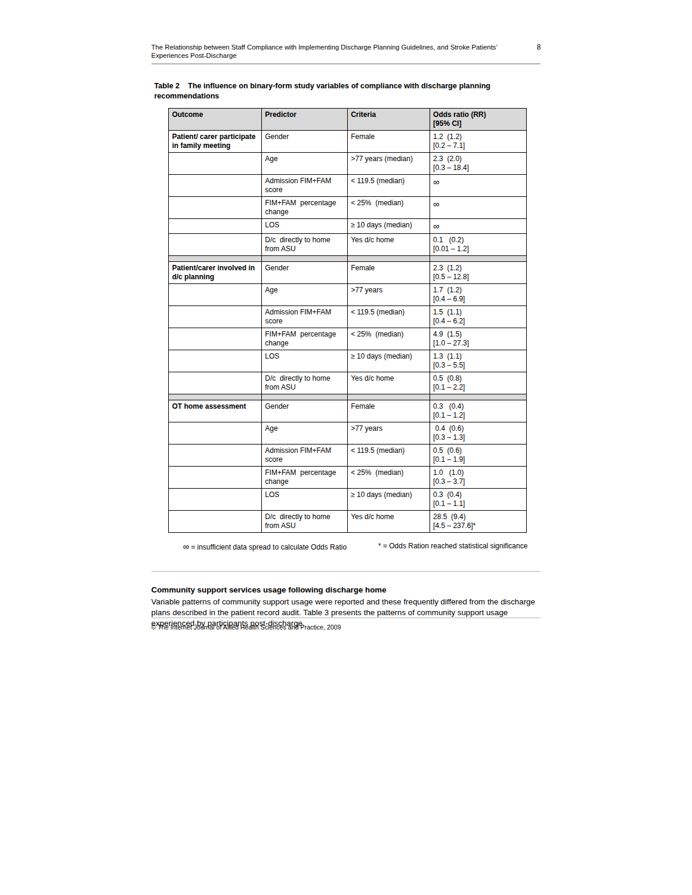The Relationship between Staff Compliance with Implementing Discharge Planning Guidelines, and Stroke Patients’ Experiences Post-Discharge
8
Table 2 The influence on binary-form study variables of compliance with discharge planning recommendations
| Outcome | Predictor | Criteria | Odds ratio (RR) [95% CI] |
| --- | --- | --- | --- |
| Patient/ carer participate in family meeting | Gender | Female | 1.2 (1.2) [0.2 – 7.1] |
| | Age | >77 years (median) | 2.3 (2.0) [0.3 – 18.4] |
| | Admission FIM+FAM score | < 119.5 (median) | ∞ |
| | FIM+FAM percentage change | < 25% (median) | ∞ |
| | LOS | ≥ 10 days (median) | ∞ |
| | D/c directly to home from ASU | Yes d/c home | 0.1 (0.2) [0.01 – 1.2] |
| Patient/carer involved in d/c planning | Gender | Female | 2.3 (1.2) [0.5 – 12.8] |
| | Age | >77 years | 1.7 (1.2) [0.4 – 6.9] |
| | Admission FIM+FAM score | < 119.5 (median) | 1.5 (1.1) [0.4 – 6.2] |
| | FIM+FAM percentage change | < 25% (median) | 4.9 (1.5) [1.0 – 27.3] |
| | LOS | ≥ 10 days (median) | 1.3 (1.1) [0.3 – 5.5] |
| | D/c directly to home from ASU | Yes d/c home | 0.5 (0.8) [0.1 – 2.2] |
| OT home assessment | Gender | Female | 0.3 (0.4) [0.1 – 1.2] |
| | Age | >77 years | 0.4 (0.6) [0.3 – 1.3] |
| | Admission FIM+FAM score | < 119.5 (median) | 0.5 (0.6) [0.1 – 1.9] |
| | FIM+FAM percentage change | < 25% (median) | 1.0 (1.0) [0.3 – 3.7] |
| | LOS | ≥ 10 days (median) | 0.3 (0.4) [0.1 – 1.1] |
| | D/c directly to home from ASU | Yes d/c home | 28.5 (9.4) [4.5 – 237.6]* |
∞ = insufficient data spread to calculate Odds Ratio * = Odds Ration reached statistical significance
Community support services usage following discharge home
Variable patterns of community support usage were reported and these frequently differed from the discharge plans described in the patient record audit. Table 3 presents the patterns of community support usage experienced by participants post-discharge.
© The Internet Journal of Allied Health Sciences and Practice, 2009